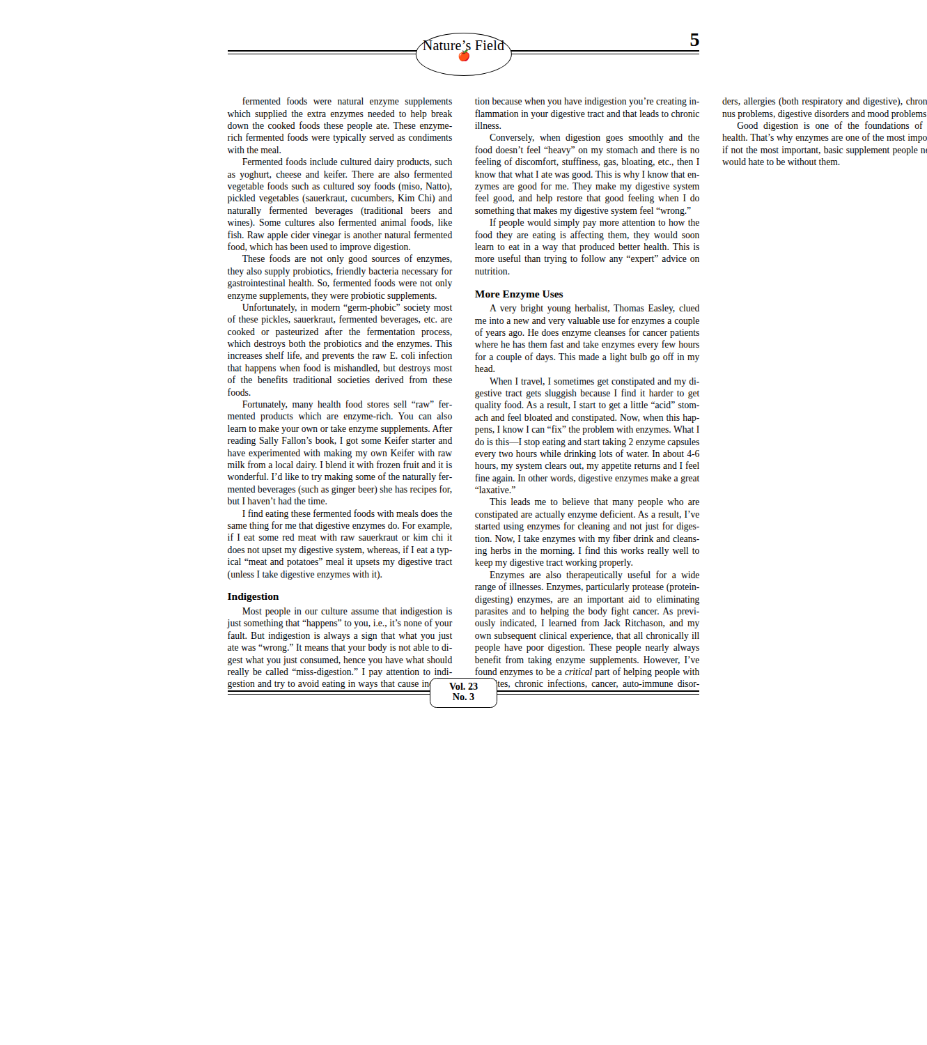Nature’s Field
🍎
5
fermented foods were natural enzyme supplements which supplied the extra enzymes needed to help break down the cooked foods these people ate. These enzyme-rich fermented foods were typically served as condiments with the meal.
Fermented foods include cultured dairy products, such as yoghurt, cheese and keifer. There are also fermented vegetable foods such as cultured soy foods (miso, Natto), pickled vegetables (sauerkraut, cucumbers, Kim Chi) and naturally fermented beverages (traditional beers and wines). Some cultures also fermented animal foods, like fish. Raw apple cider vinegar is another natural fermented food, which has been used to improve digestion.
These foods are not only good sources of enzymes, they also supply probiotics, friendly bacteria necessary for gastrointestinal health. So, fermented foods were not only enzyme supplements, they were probiotic supplements.
Unfortunately, in modern “germ-phobic” society most of these pickles, sauerkraut, fermented beverages, etc. are cooked or pasteurized after the fermentation process, which destroys both the probiotics and the enzymes. This increases shelf life, and prevents the raw E. coli infection that happens when food is mishandled, but destroys most of the benefits traditional societies derived from these foods.
Fortunately, many health food stores sell “raw” fermented products which are enzyme-rich. You can also learn to make your own or take enzyme supplements. After reading Sally Fallon’s book, I got some Keifer starter and have experimented with making my own Keifer with raw milk from a local dairy. I blend it with frozen fruit and it is wonderful. I’d like to try making some of the naturally fermented beverages (such as ginger beer) she has recipes for, but I haven’t had the time.
I find eating these fermented foods with meals does the same thing for me that digestive enzymes do. For example, if I eat some red meat with raw sauerkraut or kim chi it does not upset my digestive system, whereas, if I eat a typical “meat and potatoes” meal it upsets my digestive tract (unless I take digestive enzymes with it).
Indigestion
Most people in our culture assume that indigestion is just something that “happens” to you, i.e., it’s none of your fault. But indigestion is always a sign that what you just ate was “wrong.” It means that your body is not able to digest what you just consumed, hence you have what should really be called “miss-digestion.” I pay attention to indigestion and try to avoid eating in ways that cause indigestion because when you have indigestion you’re creating inflammation in your digestive tract and that leads to chronic illness.
Conversely, when digestion goes smoothly and the food doesn’t feel “heavy” on my stomach and there is no feeling of discomfort, stuffiness, gas, bloating, etc., then I know that what I ate was good. This is why I know that enzymes are good for me. They make my digestive system feel good, and help restore that good feeling when I do something that makes my digestive system feel “wrong.”
If people would simply pay more attention to how the food they are eating is affecting them, they would soon learn to eat in a way that produced better health. This is more useful than trying to follow any “expert” advice on nutrition.
More Enzyme Uses
A very bright young herbalist, Thomas Easley, clued me into a new and very valuable use for enzymes a couple of years ago. He does enzyme cleanses for cancer patients where he has them fast and take enzymes every few hours for a couple of days. This made a light bulb go off in my head.
When I travel, I sometimes get constipated and my digestive tract gets sluggish because I find it harder to get quality food. As a result, I start to get a little “acid” stomach and feel bloated and constipated. Now, when this happens, I know I can “fix” the problem with enzymes. What I do is this—I stop eating and start taking 2 enzyme capsules every two hours while drinking lots of water. In about 4-6 hours, my system clears out, my appetite returns and I feel fine again. In other words, digestive enzymes make a great “laxative.”
This leads me to believe that many people who are constipated are actually enzyme deficient. As a result, I’ve started using enzymes for cleaning and not just for digestion. Now, I take enzymes with my fiber drink and cleansing herbs in the morning. I find this works really well to keep my digestive tract working properly.
Enzymes are also therapeutically useful for a wide range of illnesses. Enzymes, particularly protease (protein-digesting) enzymes, are an important aid to eliminating parasites and to helping the body fight cancer. As previously indicated, I learned from Jack Ritchason, and my own subsequent clinical experience, that all chronically ill people have poor digestion. These people nearly always benefit from taking enzyme supplements. However, I’ve found enzymes to be a critical part of helping people with parasites, chronic infections, cancer, auto-immune disorders, allergies (both respiratory and digestive), chronic sinus problems, digestive disorders and mood problems.
Good digestion is one of the foundations of good health. That’s why enzymes are one of the most important, if not the most important, basic supplement people need. I would hate to be without them.
Vol. 23
No. 3